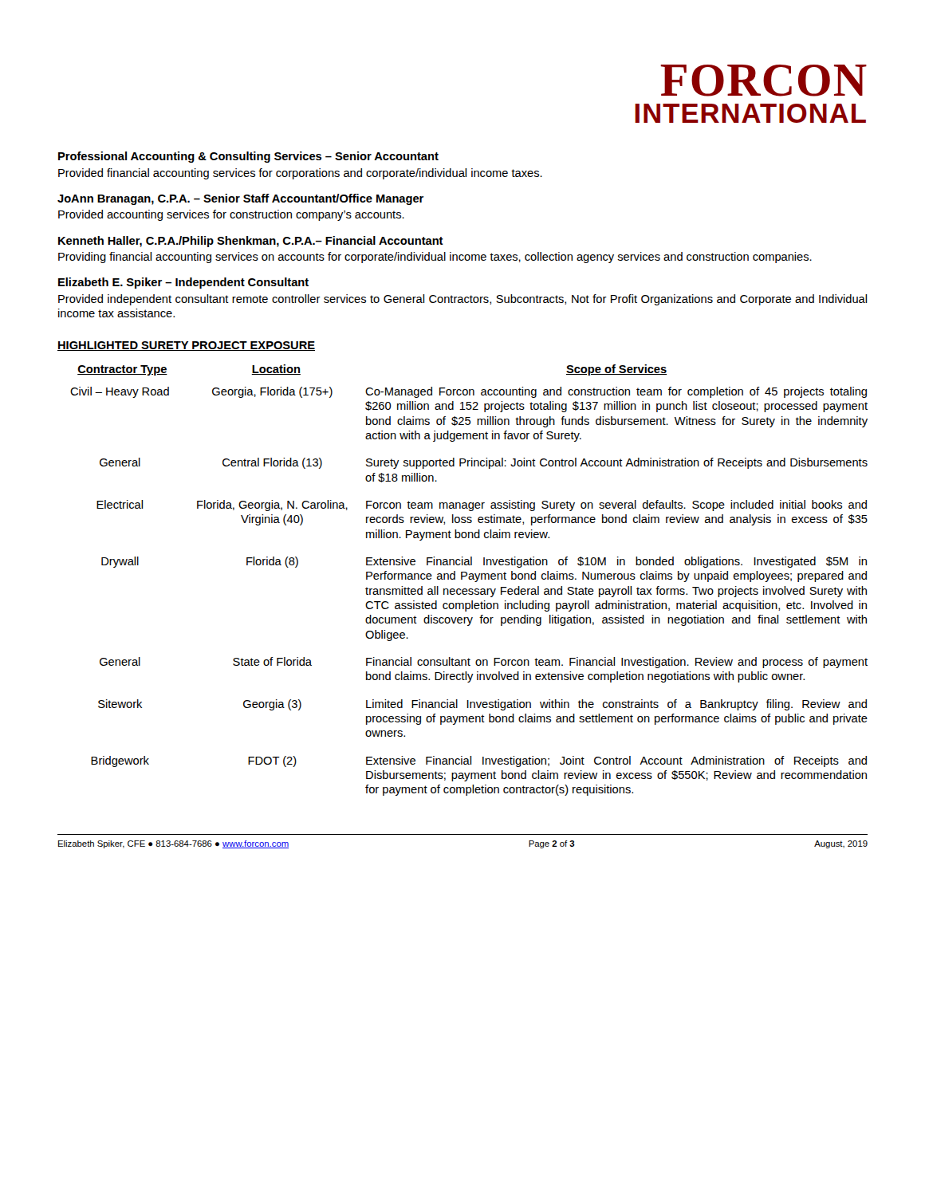FORCON INTERNATIONAL
Professional Accounting & Consulting Services – Senior Accountant
Provided financial accounting services for corporations and corporate/individual income taxes.
JoAnn Branagan, C.P.A. – Senior Staff Accountant/Office Manager
Provided accounting services for construction company’s accounts.
Kenneth Haller, C.P.A./Philip Shenkman, C.P.A.– Financial Accountant
Providing financial accounting services on accounts for corporate/individual income taxes, collection agency services and construction companies.
Elizabeth E. Spiker – Independent Consultant
Provided independent consultant remote controller services to General Contractors, Subcontracts, Not for Profit Organizations and Corporate and Individual income tax assistance.
HIGHLIGHTED SURETY PROJECT EXPOSURE
| Contractor Type | Location | Scope of Services |
| --- | --- | --- |
| Civil – Heavy Road | Georgia, Florida (175+) | Co-Managed Forcon accounting and construction team for completion of 45 projects totaling $260 million and 152 projects totaling $137 million in punch list closeout; processed payment bond claims of $25 million through funds disbursement. Witness for Surety in the indemnity action with a judgement in favor of Surety. |
| General | Central Florida (13) | Surety supported Principal: Joint Control Account Administration of Receipts and Disbursements of $18 million. |
| Electrical | Florida, Georgia, N. Carolina, Virginia (40) | Forcon team manager assisting Surety on several defaults. Scope included initial books and records review, loss estimate, performance bond claim review and analysis in excess of $35 million. Payment bond claim review. |
| Drywall | Florida (8) | Extensive Financial Investigation of $10M in bonded obligations. Investigated $5M in Performance and Payment bond claims. Numerous claims by unpaid employees; prepared and transmitted all necessary Federal and State payroll tax forms. Two projects involved Surety with CTC assisted completion including payroll administration, material acquisition, etc. Involved in document discovery for pending litigation, assisted in negotiation and final settlement with Obligee. |
| General | State of Florida | Financial consultant on Forcon team. Financial Investigation. Review and process of payment bond claims. Directly involved in extensive completion negotiations with public owner. |
| Sitework | Georgia (3) | Limited Financial Investigation within the constraints of a Bankruptcy filing. Review and processing of payment bond claims and settlement on performance claims of public and private owners. |
| Bridgework | FDOT (2) | Extensive Financial Investigation; Joint Control Account Administration of Receipts and Disbursements; payment bond claim review in excess of $550K; Review and recommendation for payment of completion contractor(s) requisitions. |
Elizabeth Spiker, CFE ● 813-684-7686 ● www.forcon.com Page 2 of 3 August, 2019